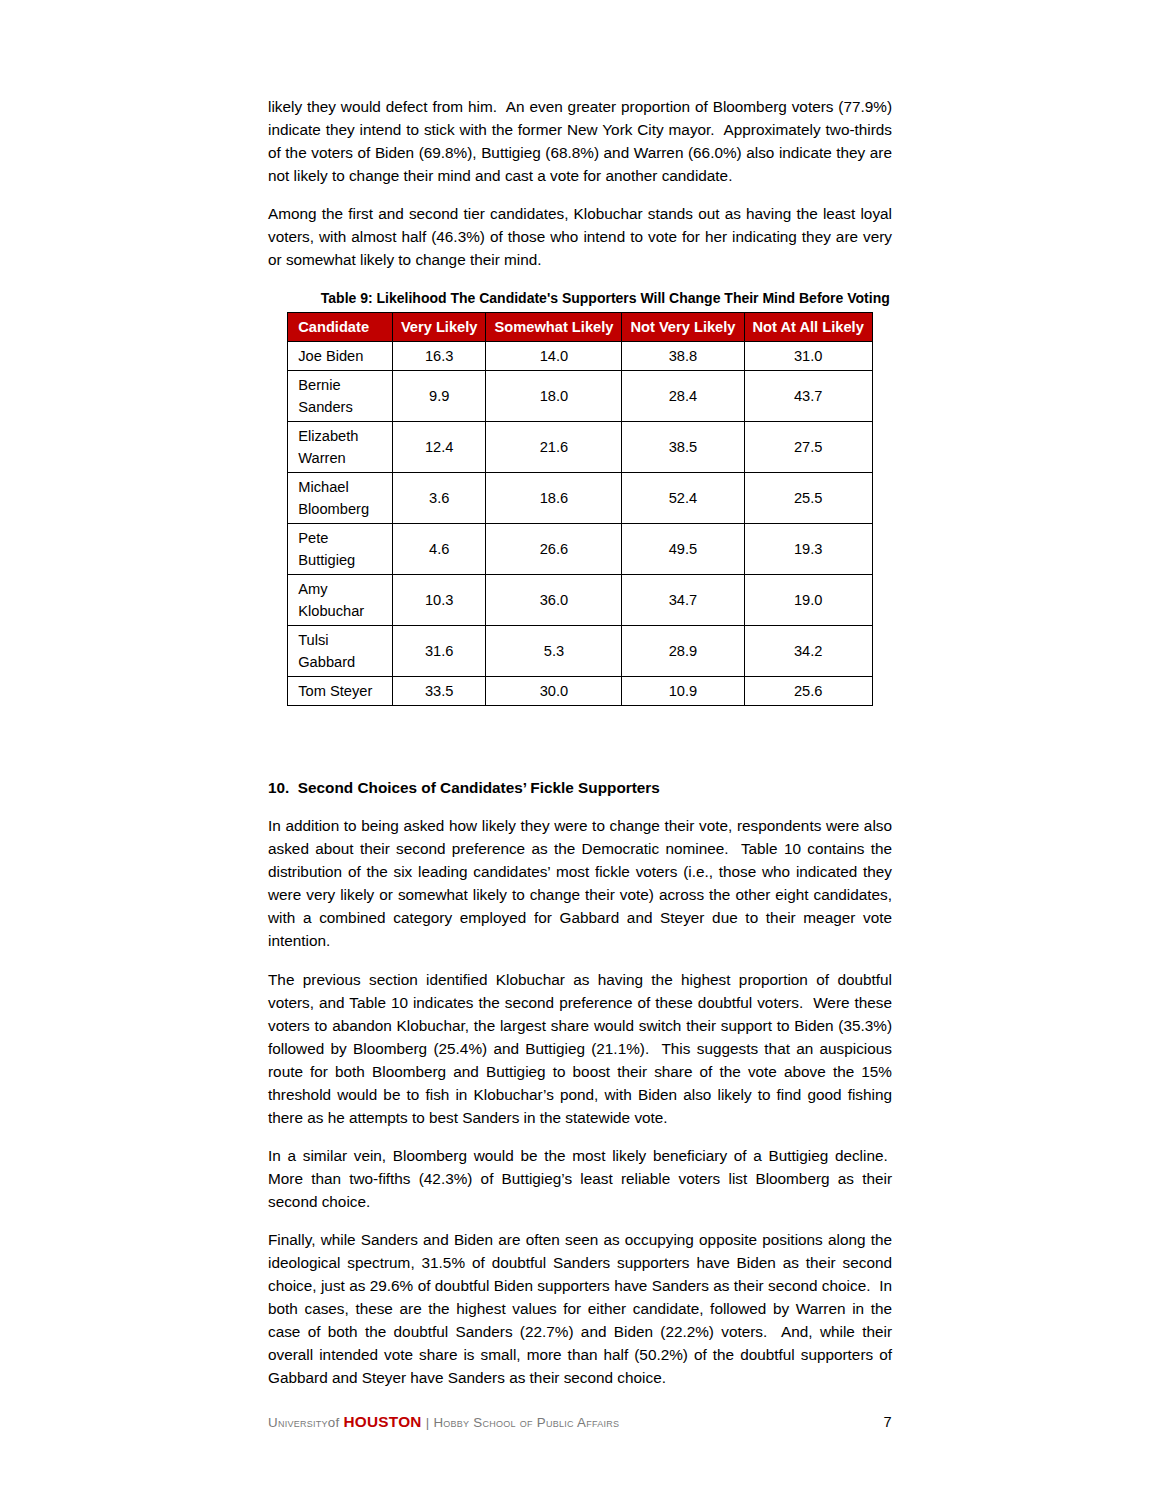likely they would defect from him. An even greater proportion of Bloomberg voters (77.9%) indicate they intend to stick with the former New York City mayor. Approximately two-thirds of the voters of Biden (69.8%), Buttigieg (68.8%) and Warren (66.0%) also indicate they are not likely to change their mind and cast a vote for another candidate.
Among the first and second tier candidates, Klobuchar stands out as having the least loyal voters, with almost half (46.3%) of those who intend to vote for her indicating they are very or somewhat likely to change their mind.
Table 9: Likelihood The Candidate's Supporters Will Change Their Mind Before Voting
| Candidate | Very Likely | Somewhat Likely | Not Very Likely | Not At All Likely |
| --- | --- | --- | --- | --- |
| Joe Biden | 16.3 | 14.0 | 38.8 | 31.0 |
| Bernie Sanders | 9.9 | 18.0 | 28.4 | 43.7 |
| Elizabeth Warren | 12.4 | 21.6 | 38.5 | 27.5 |
| Michael Bloomberg | 3.6 | 18.6 | 52.4 | 25.5 |
| Pete Buttigieg | 4.6 | 26.6 | 49.5 | 19.3 |
| Amy Klobuchar | 10.3 | 36.0 | 34.7 | 19.0 |
| Tulsi Gabbard | 31.6 | 5.3 | 28.9 | 34.2 |
| Tom Steyer | 33.5 | 30.0 | 10.9 | 25.6 |
10. Second Choices of Candidates’ Fickle Supporters
In addition to being asked how likely they were to change their vote, respondents were also asked about their second preference as the Democratic nominee. Table 10 contains the distribution of the six leading candidates’ most fickle voters (i.e., those who indicated they were very likely or somewhat likely to change their vote) across the other eight candidates, with a combined category employed for Gabbard and Steyer due to their meager vote intention.
The previous section identified Klobuchar as having the highest proportion of doubtful voters, and Table 10 indicates the second preference of these doubtful voters. Were these voters to abandon Klobuchar, the largest share would switch their support to Biden (35.3%) followed by Bloomberg (25.4%) and Buttigieg (21.1%). This suggests that an auspicious route for both Bloomberg and Buttigieg to boost their share of the vote above the 15% threshold would be to fish in Klobuchar’s pond, with Biden also likely to find good fishing there as he attempts to best Sanders in the statewide vote.
In a similar vein, Bloomberg would be the most likely beneficiary of a Buttigieg decline. More than two-fifths (42.3%) of Buttigieg’s least reliable voters list Bloomberg as their second choice.
Finally, while Sanders and Biden are often seen as occupying opposite positions along the ideological spectrum, 31.5% of doubtful Sanders supporters have Biden as their second choice, just as 29.6% of doubtful Biden supporters have Sanders as their second choice. In both cases, these are the highest values for either candidate, followed by Warren in the case of both the doubtful Sanders (22.7%) and Biden (22.2%) voters. And, while their overall intended vote share is small, more than half (50.2%) of the doubtful supporters of Gabbard and Steyer have Sanders as their second choice.
7 Universityof HOUSTON|Hobby School of Public Affairs